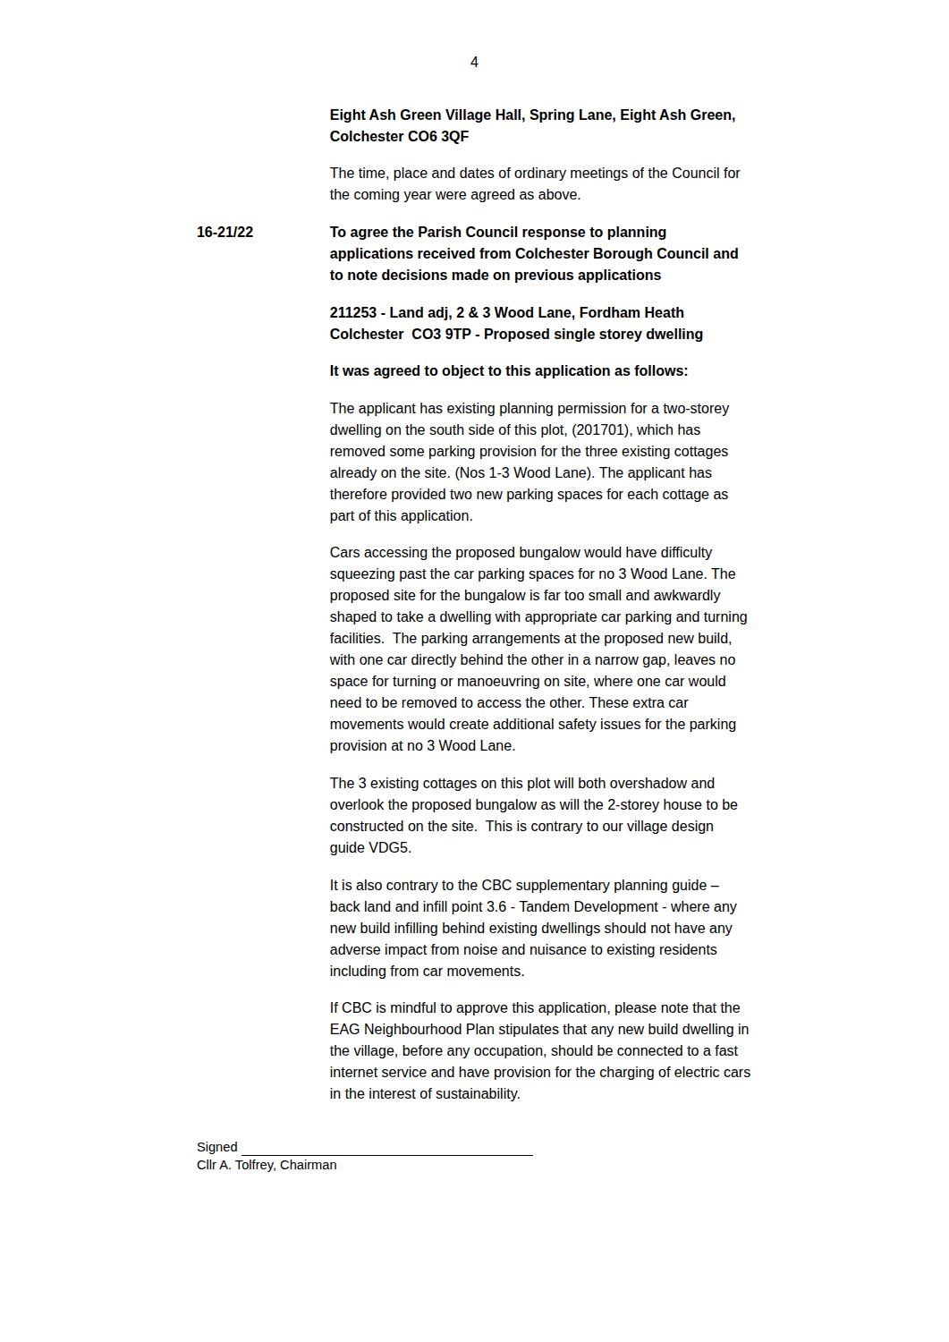4
Eight Ash Green Village Hall, Spring Lane, Eight Ash Green, Colchester CO6 3QF
The time, place and dates of ordinary meetings of the Council for the coming year were agreed as above.
16-21/22
To agree the Parish Council response to planning applications received from Colchester Borough Council and to note decisions made on previous applications
211253 - Land adj, 2 & 3 Wood Lane, Fordham Heath Colchester CO3 9TP - Proposed single storey dwelling
It was agreed to object to this application as follows:
The applicant has existing planning permission for a two-storey dwelling on the south side of this plot, (201701), which has removed some parking provision for the three existing cottages already on the site. (Nos 1-3 Wood Lane). The applicant has therefore provided two new parking spaces for each cottage as part of this application.
Cars accessing the proposed bungalow would have difficulty squeezing past the car parking spaces for no 3 Wood Lane. The proposed site for the bungalow is far too small and awkwardly shaped to take a dwelling with appropriate car parking and turning facilities. The parking arrangements at the proposed new build, with one car directly behind the other in a narrow gap, leaves no space for turning or manoeuvring on site, where one car would need to be removed to access the other. These extra car movements would create additional safety issues for the parking provision at no 3 Wood Lane.
The 3 existing cottages on this plot will both overshadow and overlook the proposed bungalow as will the 2-storey house to be constructed on the site. This is contrary to our village design guide VDG5.
It is also contrary to the CBC supplementary planning guide – back land and infill point 3.6 - Tandem Development - where any new build infilling behind existing dwellings should not have any adverse impact from noise and nuisance to existing residents including from car movements.
If CBC is mindful to approve this application, please note that the EAG Neighbourhood Plan stipulates that any new build dwelling in the village, before any occupation, should be connected to a fast internet service and have provision for the charging of electric cars in the interest of sustainability.
Signed
Cllr A. Tolfrey, Chairman